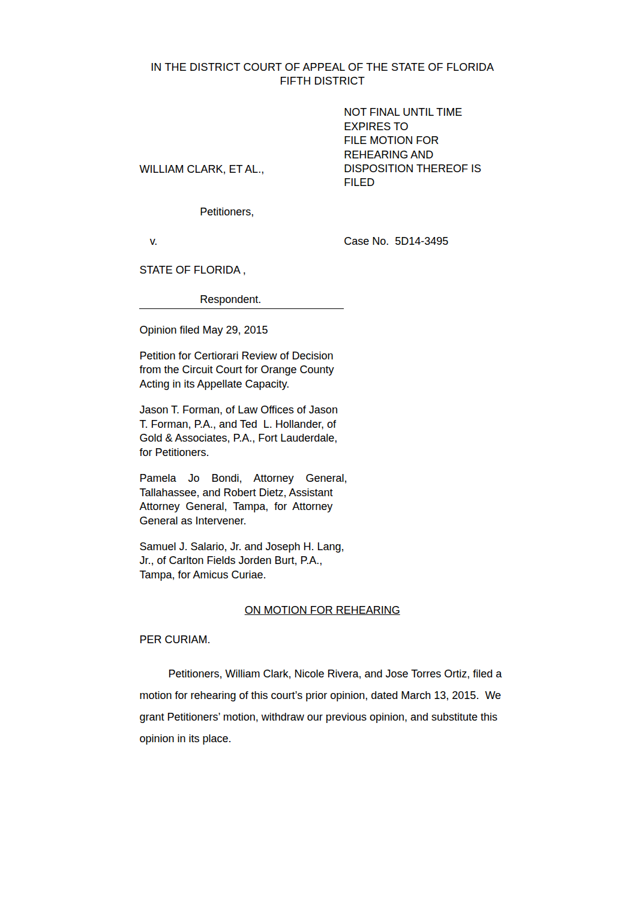IN THE DISTRICT COURT OF APPEAL OF THE STATE OF FLORIDA
FIFTH DISTRICT
| | NOT FINAL UNTIL TIME EXPIRES TO FILE MOTION FOR REHEARING AND |
| WILLIAM CLARK, ET AL., | DISPOSITION THEREOF IS FILED |
| Petitioners, | |
| v. | Case No. 5D14-3495 |
| STATE OF FLORIDA , | |
| Respondent. | |
Opinion filed May 29, 2015
Petition for Certiorari Review of Decision
from the Circuit Court for Orange County
Acting in its Appellate Capacity.
Jason T. Forman, of Law Offices of Jason
T. Forman, P.A., and Ted L. Hollander, of
Gold & Associates, P.A., Fort Lauderdale,
for Petitioners.
Pamela Jo Bondi, Attorney General,
Tallahassee, and Robert Dietz, Assistant
Attorney General, Tampa, for Attorney
General as Intervener.
Samuel J. Salario, Jr. and Joseph H. Lang,
Jr., of Carlton Fields Jorden Burt, P.A.,
Tampa, for Amicus Curiae.
ON MOTION FOR REHEARING
PER CURIAM.
Petitioners, William Clark, Nicole Rivera, and Jose Torres Ortiz, filed a motion for rehearing of this court’s prior opinion, dated March 13, 2015. We grant Petitioners’ motion, withdraw our previous opinion, and substitute this opinion in its place.